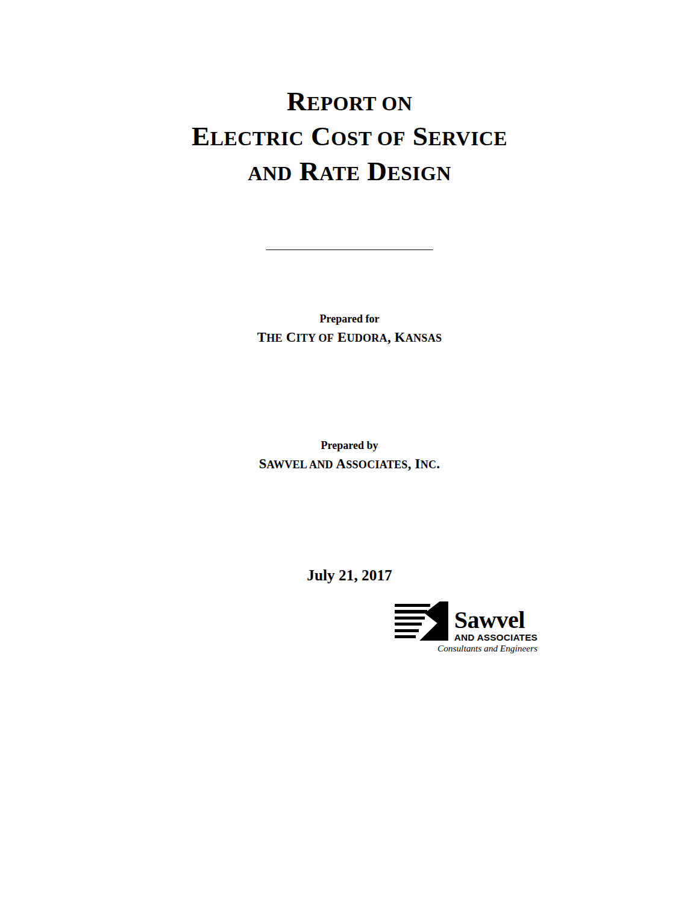REPORT ON
ELECTRIC COST OF SERVICE
AND RATE DESIGN
Prepared for
THE CITY OF EUDORA, KANSAS
Prepared by
SAWVEL AND ASSOCIATES, INC.
July 21, 2017
Sawvel
AND ASSOCIATES
Consultants and Engineers